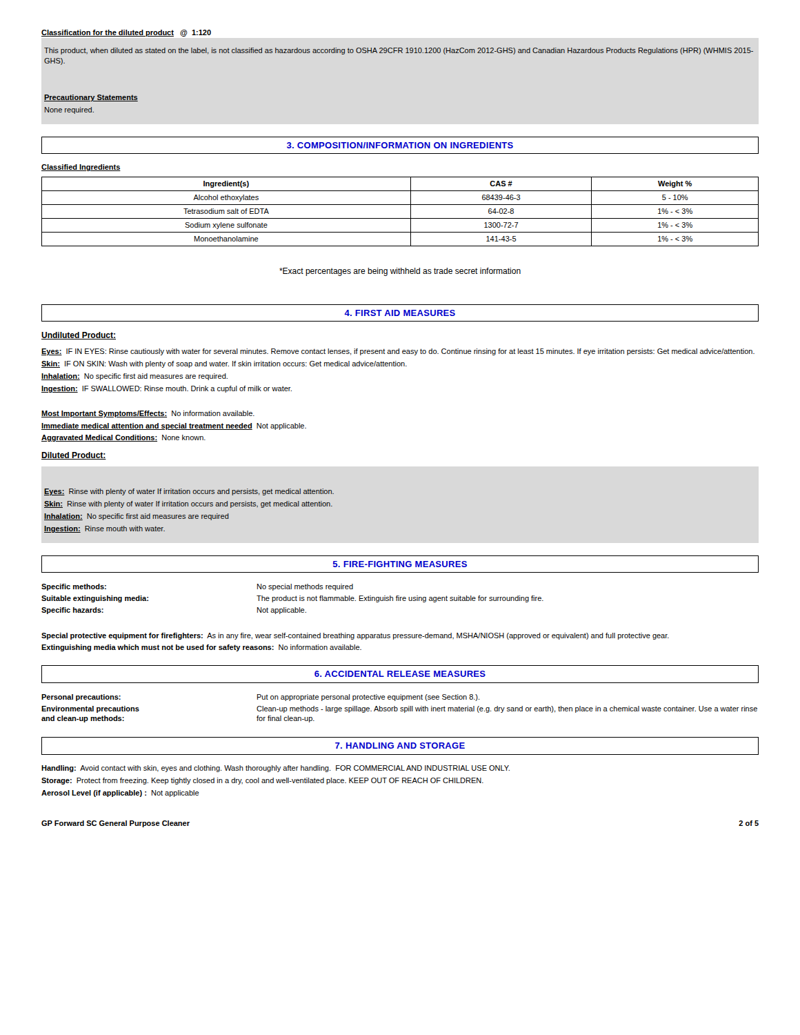Classification for the diluted product
@ 1:120
This product, when diluted as stated on the label, is not classified as hazardous according to OSHA 29CFR 1910.1200 (HazCom 2012-GHS) and Canadian Hazardous Products Regulations (HPR) (WHMIS 2015-GHS).
Precautionary Statements
None required.
3. COMPOSITION/INFORMATION ON INGREDIENTS
Classified Ingredients
| Ingredient(s) | CAS # | Weight % |
| --- | --- | --- |
| Alcohol ethoxylates | 68439-46-3 | 5 - 10% |
| Tetrasodium salt of EDTA | 64-02-8 | 1% - < 3% |
| Sodium xylene sulfonate | 1300-72-7 | 1% - < 3% |
| Monoethanolamine | 141-43-5 | 1% - < 3% |
*Exact percentages are being withheld as trade secret information
4. FIRST AID MEASURES
Undiluted Product:
Eyes: IF IN EYES: Rinse cautiously with water for several minutes. Remove contact lenses, if present and easy to do. Continue rinsing for at least 15 minutes. If eye irritation persists: Get medical advice/attention.
Skin: IF ON SKIN: Wash with plenty of soap and water. If skin irritation occurs: Get medical advice/attention.
Inhalation: No specific first aid measures are required.
Ingestion: IF SWALLOWED: Rinse mouth. Drink a cupful of milk or water.
Most Important Symptoms/Effects: No information available.
Immediate medical attention and special treatment needed Not applicable.
Aggravated Medical Conditions: None known.
Diluted Product:
Eyes: Rinse with plenty of water If irritation occurs and persists, get medical attention.
Skin: Rinse with plenty of water If irritation occurs and persists, get medical attention.
Inhalation: No specific first aid measures are required
Ingestion: Rinse mouth with water.
5. FIRE-FIGHTING MEASURES
| Specific methods: | No special methods required |
| Suitable extinguishing media: | The product is not flammable. Extinguish fire using agent suitable for surrounding fire. |
| Specific hazards: | Not applicable. |
Special protective equipment for firefighters: As in any fire, wear self-contained breathing apparatus pressure-demand, MSHA/NIOSH (approved or equivalent) and full protective gear.
Extinguishing media which must not be used for safety reasons: No information available.
6. ACCIDENTAL RELEASE MEASURES
| Personal precautions: | Put on appropriate personal protective equipment (see Section 8.). |
| Environmental precautions and clean-up methods: | Clean-up methods - large spillage. Absorb spill with inert material (e.g. dry sand or earth), then place in a chemical waste container. Use a water rinse for final clean-up. |
7. HANDLING AND STORAGE
Handling: Avoid contact with skin, eyes and clothing. Wash thoroughly after handling. FOR COMMERCIAL AND INDUSTRIAL USE ONLY.
Storage: Protect from freezing. Keep tightly closed in a dry, cool and well-ventilated place. KEEP OUT OF REACH OF CHILDREN.
Aerosol Level (if applicable) : Not applicable
GP Forward SC General Purpose Cleaner 2 of 5